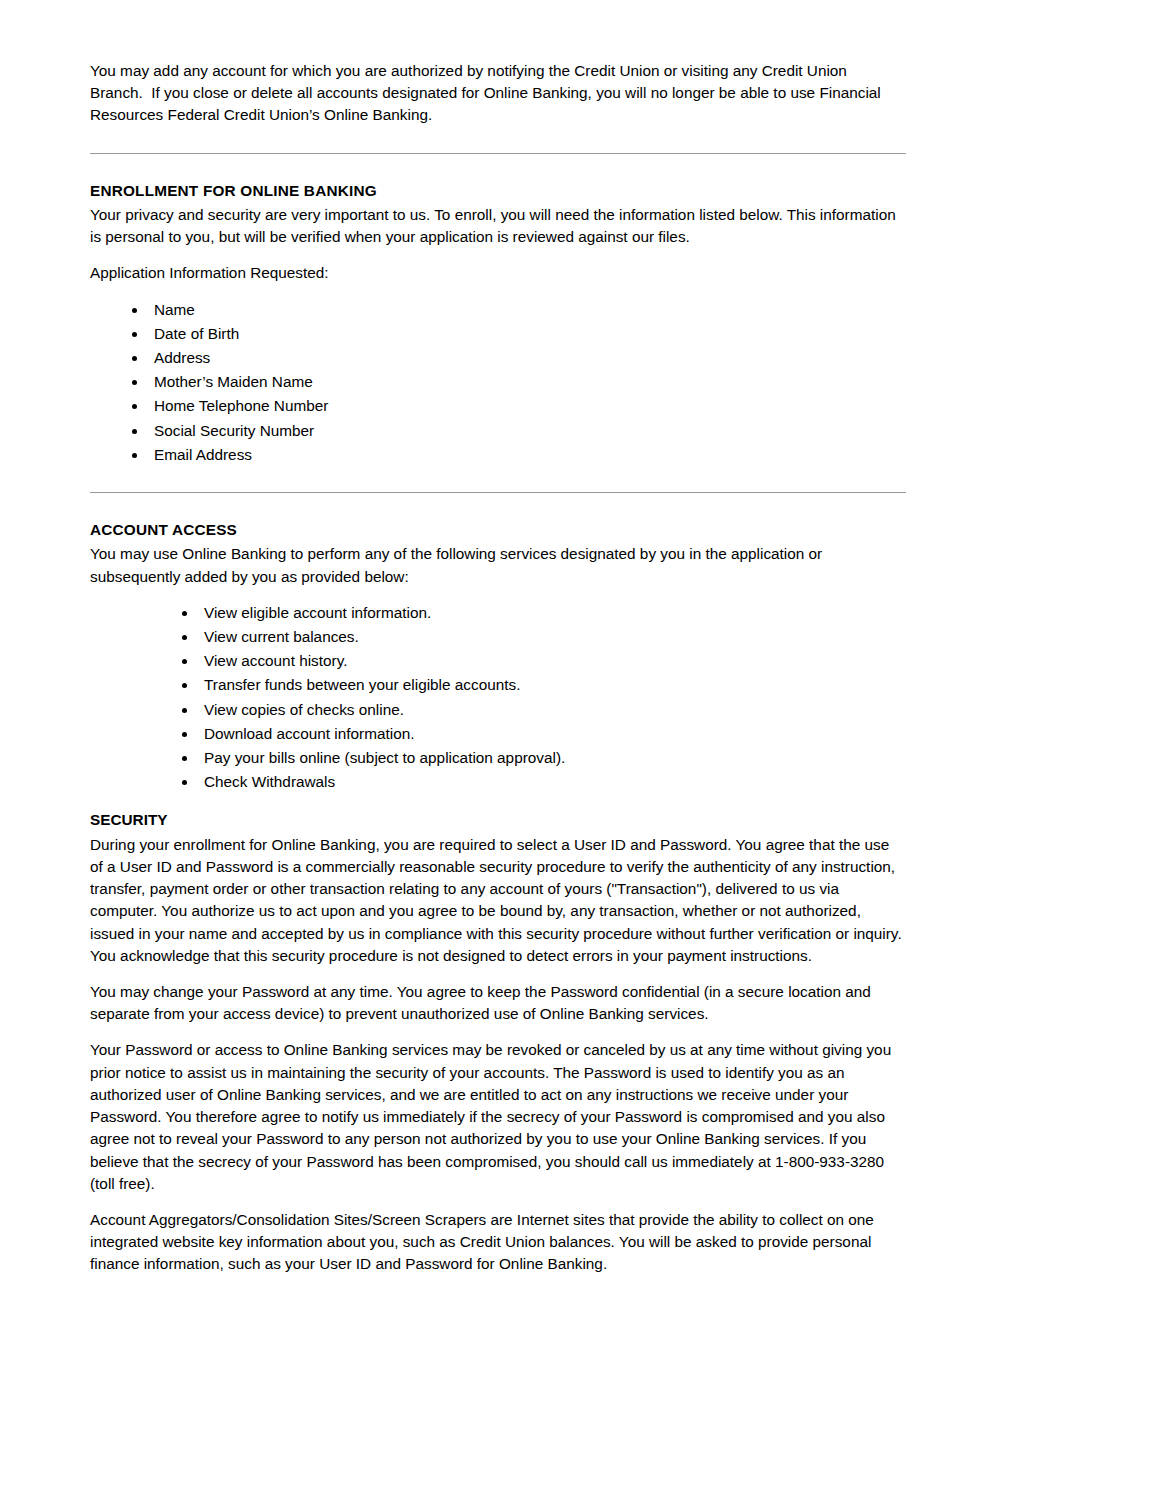You may add any account for which you are authorized by notifying the Credit Union or visiting any Credit Union Branch. If you close or delete all accounts designated for Online Banking, you will no longer be able to use Financial Resources Federal Credit Union’s Online Banking.
ENROLLMENT FOR ONLINE BANKING
Your privacy and security are very important to us. To enroll, you will need the information listed below. This information is personal to you, but will be verified when your application is reviewed against our files.
Application Information Requested:
Name
Date of Birth
Address
Mother’s Maiden Name
Home Telephone Number
Social Security Number
Email Address
ACCOUNT ACCESS
You may use Online Banking to perform any of the following services designated by you in the application or subsequently added by you as provided below:
View eligible account information.
View current balances.
View account history.
Transfer funds between your eligible accounts.
View copies of checks online.
Download account information.
Pay your bills online (subject to application approval).
Check Withdrawals
SECURITY
During your enrollment for Online Banking, you are required to select a User ID and Password. You agree that the use of a User ID and Password is a commercially reasonable security procedure to verify the authenticity of any instruction, transfer, payment order or other transaction relating to any account of yours ("Transaction"), delivered to us via computer. You authorize us to act upon and you agree to be bound by, any transaction, whether or not authorized, issued in your name and accepted by us in compliance with this security procedure without further verification or inquiry. You acknowledge that this security procedure is not designed to detect errors in your payment instructions.
You may change your Password at any time. You agree to keep the Password confidential (in a secure location and separate from your access device) to prevent unauthorized use of Online Banking services.
Your Password or access to Online Banking services may be revoked or canceled by us at any time without giving you prior notice to assist us in maintaining the security of your accounts. The Password is used to identify you as an authorized user of Online Banking services, and we are entitled to act on any instructions we receive under your Password. You therefore agree to notify us immediately if the secrecy of your Password is compromised and you also agree not to reveal your Password to any person not authorized by you to use your Online Banking services. If you believe that the secrecy of your Password has been compromised, you should call us immediately at 1-800-933-3280 (toll free).
Account Aggregators/Consolidation Sites/Screen Scrapers are Internet sites that provide the ability to collect on one integrated website key information about you, such as Credit Union balances. You will be asked to provide personal finance information, such as your User ID and Password for Online Banking.